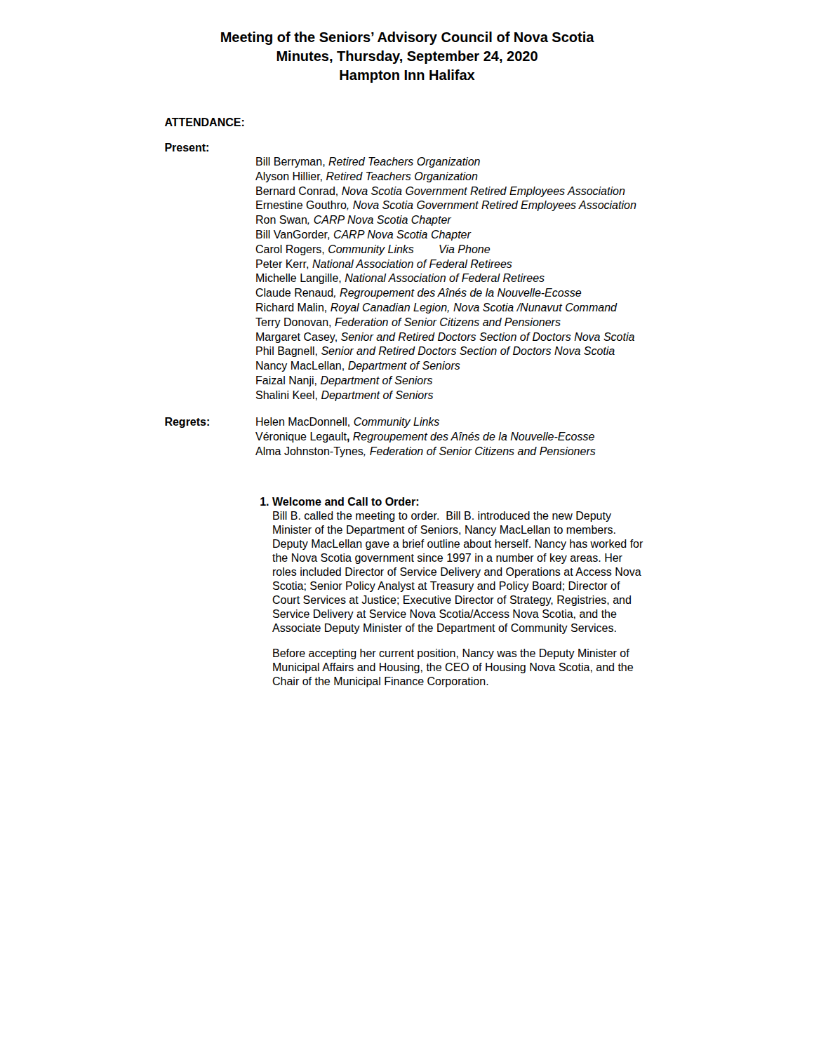Meeting of the Seniors’ Advisory Council of Nova Scotia
Minutes, Thursday, September 24, 2020
Hampton Inn Halifax
ATTENDANCE:
| Present: | |
| | Bill Berryman, Retired Teachers Organization Alyson Hillier, Retired Teachers Organization Bernard Conrad, Nova Scotia Government Retired Employees Association Ernestine Gouthro , Nova Scotia Government Retired Employees Association Ron Swan , CARP Nova Scotia Chapter Bill VanGorder, CARP Nova Scotia Chapter Carol Rogers, Community Links Via Phone Peter Kerr, National Association of Federal Retirees Michelle Langille, National Association of Federal Retirees Claude Renaud , Regroupement des Aînés de la Nouvelle-Ecosse Richard Malin, Royal Canadian Legion, Nova Scotia /Nunavut Command Terry Donovan, Federation of Senior Citizens and Pensioners Margaret Casey, Senior and Retired Doctors Section of Doctors Nova Scotia Phil Bagnell, Senior and Retired Doctors Section of Doctors Nova Scotia Nancy MacLellan, Department of Seniors Faizal Nanji, Department of Seniors Shalini Keel, Department of Seniors |
| Regrets: | Helen MacDonnell, Community Links Véronique Legault , Regroupement des Aînés de la Nouvelle-Ecosse Alma Johnston-Tynes , Federation of Senior Citizens and Pensioners |
Welcome and Call to Order:
Bill B. called the meeting to order. Bill B. introduced the new Deputy Minister of the Department of Seniors, Nancy MacLellan to members. Deputy MacLellan gave a brief outline about herself. Nancy has worked for the Nova Scotia government since 1997 in a number of key areas. Her roles included Director of Service Delivery and Operations at Access Nova Scotia; Senior Policy Analyst at Treasury and Policy Board; Director of Court Services at Justice; Executive Director of Strategy, Registries, and Service Delivery at Service Nova Scotia/Access Nova Scotia, and the Associate Deputy Minister of the Department of Community Services.
Before accepting her current position, Nancy was the Deputy Minister of Municipal Affairs and Housing, the CEO of Housing Nova Scotia, and the Chair of the Municipal Finance Corporation.